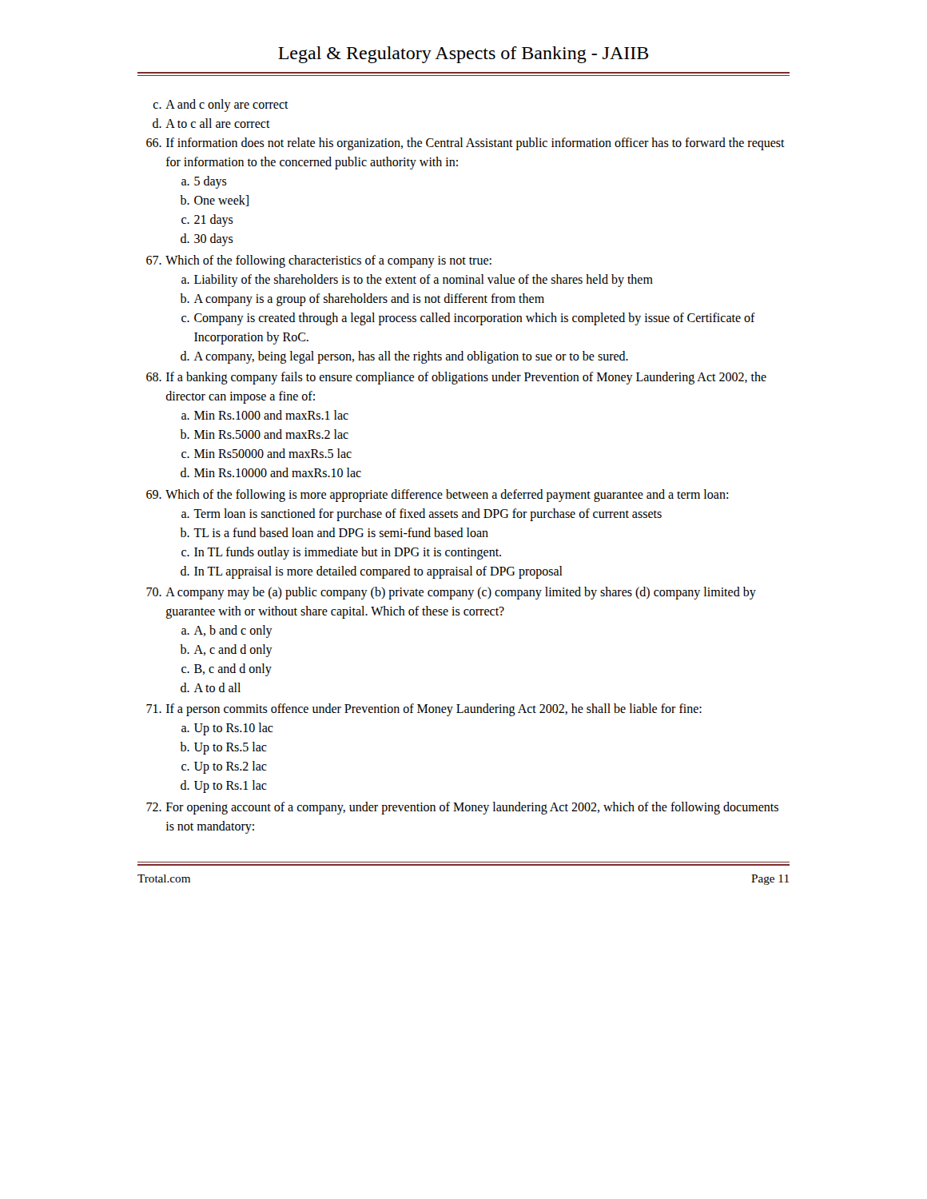Legal & Regulatory Aspects of Banking - JAIIB
A and c only are correct
A to c all are correct
If information does not relate his organization, the Central Assistant public information officer has to forward the request for information to the concerned public authority with in:
5 days
One week]
21 days
30 days
Which of the following characteristics of a company is not true:
Liability of the shareholders is to the extent of a nominal value of the shares held by them
A company is a group of shareholders and is not different from them
Company is created through a legal process called incorporation which is completed by issue of Certificate of Incorporation by RoC.
A company, being legal person, has all the rights and obligation to sue or to be sured.
If a banking company fails to ensure compliance of obligations under Prevention of Money Laundering Act 2002, the director can impose a fine of:
Min Rs.1000 and maxRs.1 lac
Min Rs.5000 and maxRs.2 lac
Min Rs50000 and maxRs.5 lac
Min Rs.10000 and maxRs.10 lac
Which of the following is more appropriate difference between a deferred payment guarantee and a term loan:
Term loan is sanctioned for purchase of fixed assets and DPG for purchase of current assets
TL is a fund based loan and DPG is semi-fund based loan
In TL funds outlay is immediate but in DPG it is contingent.
In TL appraisal is more detailed compared to appraisal of DPG proposal
A company may be (a) public company (b) private company (c) company limited by shares (d) company limited by guarantee with or without share capital. Which of these is correct?
A, b and c only
A, c and d only
B, c and d only
A to d all
If a person commits offence under Prevention of Money Laundering Act 2002, he shall be liable for fine:
Up to Rs.10 lac
Up to Rs.5 lac
Up to Rs.2 lac
Up to Rs.1 lac
For opening account of a company, under prevention of Money laundering Act 2002, which of the following documents is not mandatory:
Trotal.com Page 11